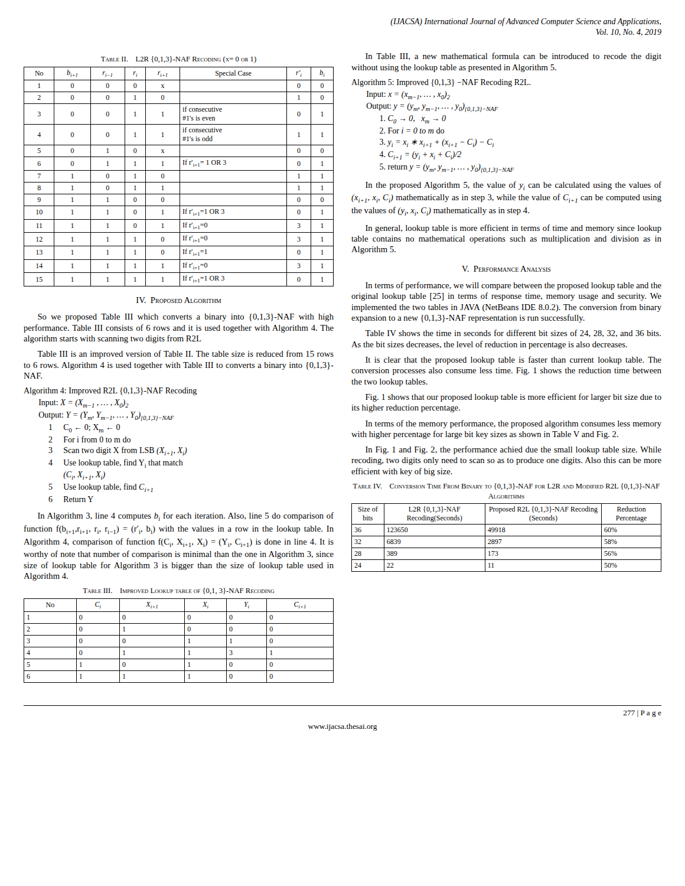(IJACSA) International Journal of Advanced Computer Science and Applications,
Vol. 10, No. 4, 2019
Table II. L2R {0,1,3}-NAF Recoding (x= 0 or 1)
| No | b i+1 | r i−1 | r i | r i+1 | Special Case | r′ i | b i |
| --- | --- | --- | --- | --- | --- | --- | --- |
| 1 | 0 | 0 | 0 | x | | 0 | 0 |
| 2 | 0 | 0 | 1 | 0 | | 1 | 0 |
| 3 | 0 | 0 | 1 | 1 | if consecutive #1's is even | 0 | 1 |
| 4 | 0 | 0 | 1 | 1 | if consecutive #1's is odd | 1 | 1 |
| 5 | 0 | 1 | 0 | x | | 0 | 0 |
| 6 | 0 | 1 | 1 | 1 | If r′ i+1 = 1 OR 3 | 0 | 1 |
| 7 | 1 | 0 | 1 | 0 | | 1 | 1 |
| 8 | 1 | 0 | 1 | 1 | | 1 | 1 |
| 9 | 1 | 1 | 0 | 0 | | 0 | 0 |
| 10 | 1 | 1 | 0 | 1 | If r′ i+1 =1 OR 3 | 0 | 1 |
| 11 | 1 | 1 | 0 | 1 | If r′ i+1 =0 | 3 | 1 |
| 12 | 1 | 1 | 1 | 0 | If r′ i+1 =0 | 3 | 1 |
| 13 | 1 | 1 | 1 | 0 | If r′ i+1 =1 | 0 | 1 |
| 14 | 1 | 1 | 1 | 1 | If r′ i+1 =0 | 3 | 1 |
| 15 | 1 | 1 | 1 | 1 | If r′ i+1 =1 OR 3 | 0 | 1 |
IV. Proposed Algorithm
So we proposed Table III which converts a binary into {0,1,3}-NAF with high performance. Table III consists of 6 rows and it is used together with Algorithm 4. The algorithm starts with scanning two digits from R2L
Table III is an improved version of Table II. The table size is reduced from 15 rows to 6 rows. Algorithm 4 is used together with Table III to converts a binary into {0,1,3}-NAF.
Algorithm 4: Improved R2L {0,1,3}-NAF Recoding
Input: X = (Xm−1 , … , X0)2
Output: Y = (Ym, Ym−1, … , Y0){0,1,3}−NAF
1 C0 ← 0; Xm ← 0
2 For i from 0 to m do
3 Scan two digit X from LSB (Xi+1, Xi)
4 Use lookup table, find Yi that match
(Ci, Xi+1, Xi)
5 Use lookup table, find Ci+1
6 Return Y
In Algorithm 3, line 4 computes bi for each iteration. Also, line 5 do comparison of function f(bi+1,ri+1, ri, ri−1) = (r′i, bi) with the values in a row in the lookup table. In Algorithm 4, comparison of function f(Ci, Xi+1, Xi) = (Yi, Ci+1) is done in line 4. It is worthy of note that number of comparison is minimal than the one in Algorithm 3, since size of lookup table for Algorithm 3 is bigger than the size of lookup table used in Algorithm 4.
Table III. Improved Lookup table of {0,1, 3}-NAF Recoding
| No | C i | X i+1 | X i | Y i | C i+1 |
| --- | --- | --- | --- | --- | --- |
| 1 | 0 | 0 | 0 | 0 | 0 |
| 2 | 0 | 1 | 0 | 0 | 0 |
| 3 | 0 | 0 | 1 | 1 | 0 |
| 4 | 0 | 1 | 1 | 3 | 1 |
| 5 | 1 | 0 | 1 | 0 | 0 |
| 6 | 1 | 1 | 1 | 0 | 0 |
In Table III, a new mathematical formula can be introduced to recode the digit without using the lookup table as presented in Algorithm 5.
Algorithm 5: Improved {0,1,3} −NAF Recoding R2L.
Input: x = (xm−1, … , x0)2
Output: y = (ym, ym−1, … , y0){0,1,3}−NAF
C0 → 0, xm → 0
For i = 0 to m do
yi = xi ∗ xi+1 + (xi+1 − Ci) − Ci
Ci+1 = (yi + xi + Ci)/2
return y = (ym, ym−1, … , y0){0,1,3}−NAF
In the proposed Algorithm 5, the value of yi can be calculated using the values of (xi+1, xi, Ci) mathematically as in step 3, while the value of Ci+1 can be computed using the values of (yi, xi, Ci) mathematically as in step 4.
In general, lookup table is more efficient in terms of time and memory since lookup table contains no mathematical operations such as multiplication and division as in Algorithm 5.
V. Performance Analysis
In terms of performance, we will compare between the proposed lookup table and the original lookup table [25] in terms of response time, memory usage and security. We implemented the two tables in JAVA (NetBeans IDE 8.0.2). The conversion from binary expansion to a new {0,1,3}-NAF representation is run successfully.
Table IV shows the time in seconds for different bit sizes of 24, 28, 32, and 36 bits. As the bit sizes decreases, the level of reduction in percentage is also decreases.
It is clear that the proposed lookup table is faster than current lookup table. The conversion processes also consume less time. Fig. 1 shows the reduction time between the two lookup tables.
Fig. 1 shows that our proposed lookup table is more efficient for larger bit size due to its higher reduction percentage.
In terms of the memory performance, the proposed algorithm consumes less memory with higher percentage for large bit key sizes as shown in Table V and Fig. 2.
In Fig. 1 and Fig. 2, the performance achied due the small lookup table size. While recoding, two digits only need to scan so as to produce one digits. Also this can be more efficient with key of big size.
Table IV. Conversion Time From Binary to {0,1,3}-NAF for L2R and Modified R2L {0,1,3}-NAF Algorithms
| Size of bits | L2R {0,1,3}-NAF Recoding(Seconds) | Proposed R2L {0,1,3}-NAF Recoding (Seconds) | Reduction Percentage |
| --- | --- | --- | --- |
| 36 | 123650 | 49918 | 60% |
| 32 | 6839 | 2897 | 58% |
| 28 | 389 | 173 | 56% |
| 24 | 22 | 11 | 50% |
277 | P a g e
www.ijacsa.thesai.org